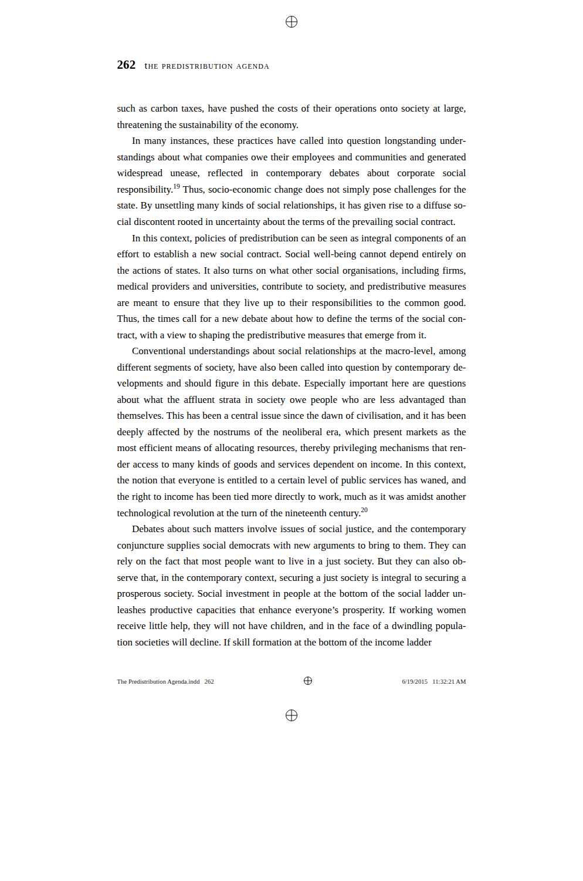262 The Predistribution Agenda
such as carbon taxes, have pushed the costs of their operations onto society at large, threatening the sustainability of the economy.
In many instances, these practices have called into question longstanding understandings about what companies owe their employees and communities and generated widespread unease, reflected in contemporary debates about corporate social responsibility.19 Thus, socio-economic change does not simply pose challenges for the state. By unsettling many kinds of social relationships, it has given rise to a diffuse social discontent rooted in uncertainty about the terms of the prevailing social contract.
In this context, policies of predistribution can be seen as integral components of an effort to establish a new social contract. Social well-being cannot depend entirely on the actions of states. It also turns on what other social organisations, including firms, medical providers and universities, contribute to society, and predistributive measures are meant to ensure that they live up to their responsibilities to the common good. Thus, the times call for a new debate about how to define the terms of the social contract, with a view to shaping the predistributive measures that emerge from it.
Conventional understandings about social relationships at the macro-level, among different segments of society, have also been called into question by contemporary developments and should figure in this debate. Especially important here are questions about what the affluent strata in society owe people who are less advantaged than themselves. This has been a central issue since the dawn of civilisation, and it has been deeply affected by the nostrums of the neoliberal era, which present markets as the most efficient means of allocating resources, thereby privileging mechanisms that render access to many kinds of goods and services dependent on income. In this context, the notion that everyone is entitled to a certain level of public services has waned, and the right to income has been tied more directly to work, much as it was amidst another technological revolution at the turn of the nineteenth century.20
Debates about such matters involve issues of social justice, and the contemporary conjuncture supplies social democrats with new arguments to bring to them. They can rely on the fact that most people want to live in a just society. But they can also observe that, in the contemporary context, securing a just society is integral to securing a prosperous society. Social investment in people at the bottom of the social ladder unleashes productive capacities that enhance everyone’s prosperity. If working women receive little help, they will not have children, and in the face of a dwindling population societies will decline. If skill formation at the bottom of the income ladder
The Predistribution Agenda.indd 262 6/19/2015 11:32:21 AM